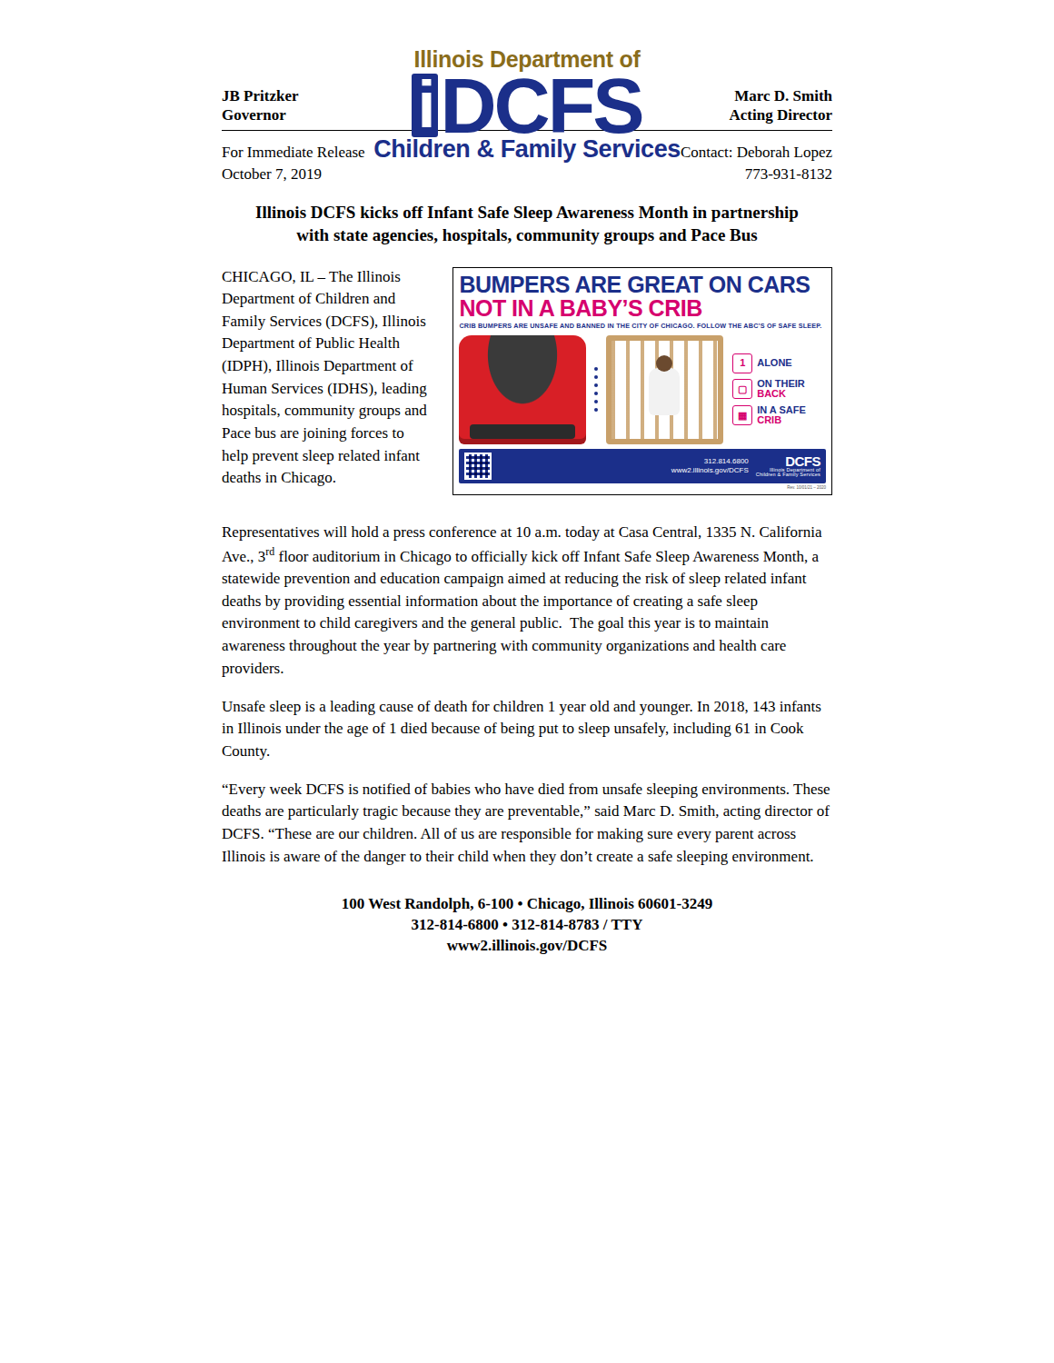Illinois Department of
i DCFS
Children & Family Services
JB Pritzker
Governor
Marc D. Smith
Acting Director
For Immediate Release
October 7, 2019
Contact: Deborah Lopez
773-931-8132
Illinois DCFS kicks off Infant Safe Sleep Awareness Month in partnership
with state agencies, hospitals, community groups and Pace Bus
BUMPERS ARE GREAT ON CARS
NOT IN A BABY’S CRIB
CRIB BUMPERS ARE UNSAFE AND BANNED IN THE CITY OF CHICAGO. FOLLOW THE ABC’S OF SAFE SLEEP.
1 ALONE
▢ON THEIR
BACK
▦IN A SAFE
CRIB
312.814.6800
www2.illinois.gov/DCFS
DCFS
Illinois Department of
Children & Family Services
Rev. 10/01/21 – 2020
CHICAGO, IL – The Illinois Department of Children and Family Services (DCFS), Illinois Department of Public Health (IDPH), Illinois Department of Human Services (IDHS), leading hospitals, community groups and Pace bus are joining forces to help prevent sleep related infant deaths in Chicago.
Representatives will hold a press conference at 10 a.m. today at Casa Central, 1335 N. California Ave., 3rd floor auditorium in Chicago to officially kick off Infant Safe Sleep Awareness Month, a statewide prevention and education campaign aimed at reducing the risk of sleep related infant deaths by providing essential information about the importance of creating a safe sleep environment to child caregivers and the general public. The goal this year is to maintain awareness throughout the year by partnering with community organizations and health care providers.
Unsafe sleep is a leading cause of death for children 1 year old and younger. In 2018, 143 infants in Illinois under the age of 1 died because of being put to sleep unsafely, including 61 in Cook County.
“Every week DCFS is notified of babies who have died from unsafe sleeping environments. These deaths are particularly tragic because they are preventable,” said Marc D. Smith, acting director of DCFS. “These are our children. All of us are responsible for making sure every parent across Illinois is aware of the danger to their child when they don’t create a safe sleeping environment.
100 West Randolph, 6-100 • Chicago, Illinois 60601-3249
312-814-6800 • 312-814-8783 / TTY
www2.illinois.gov/DCFS